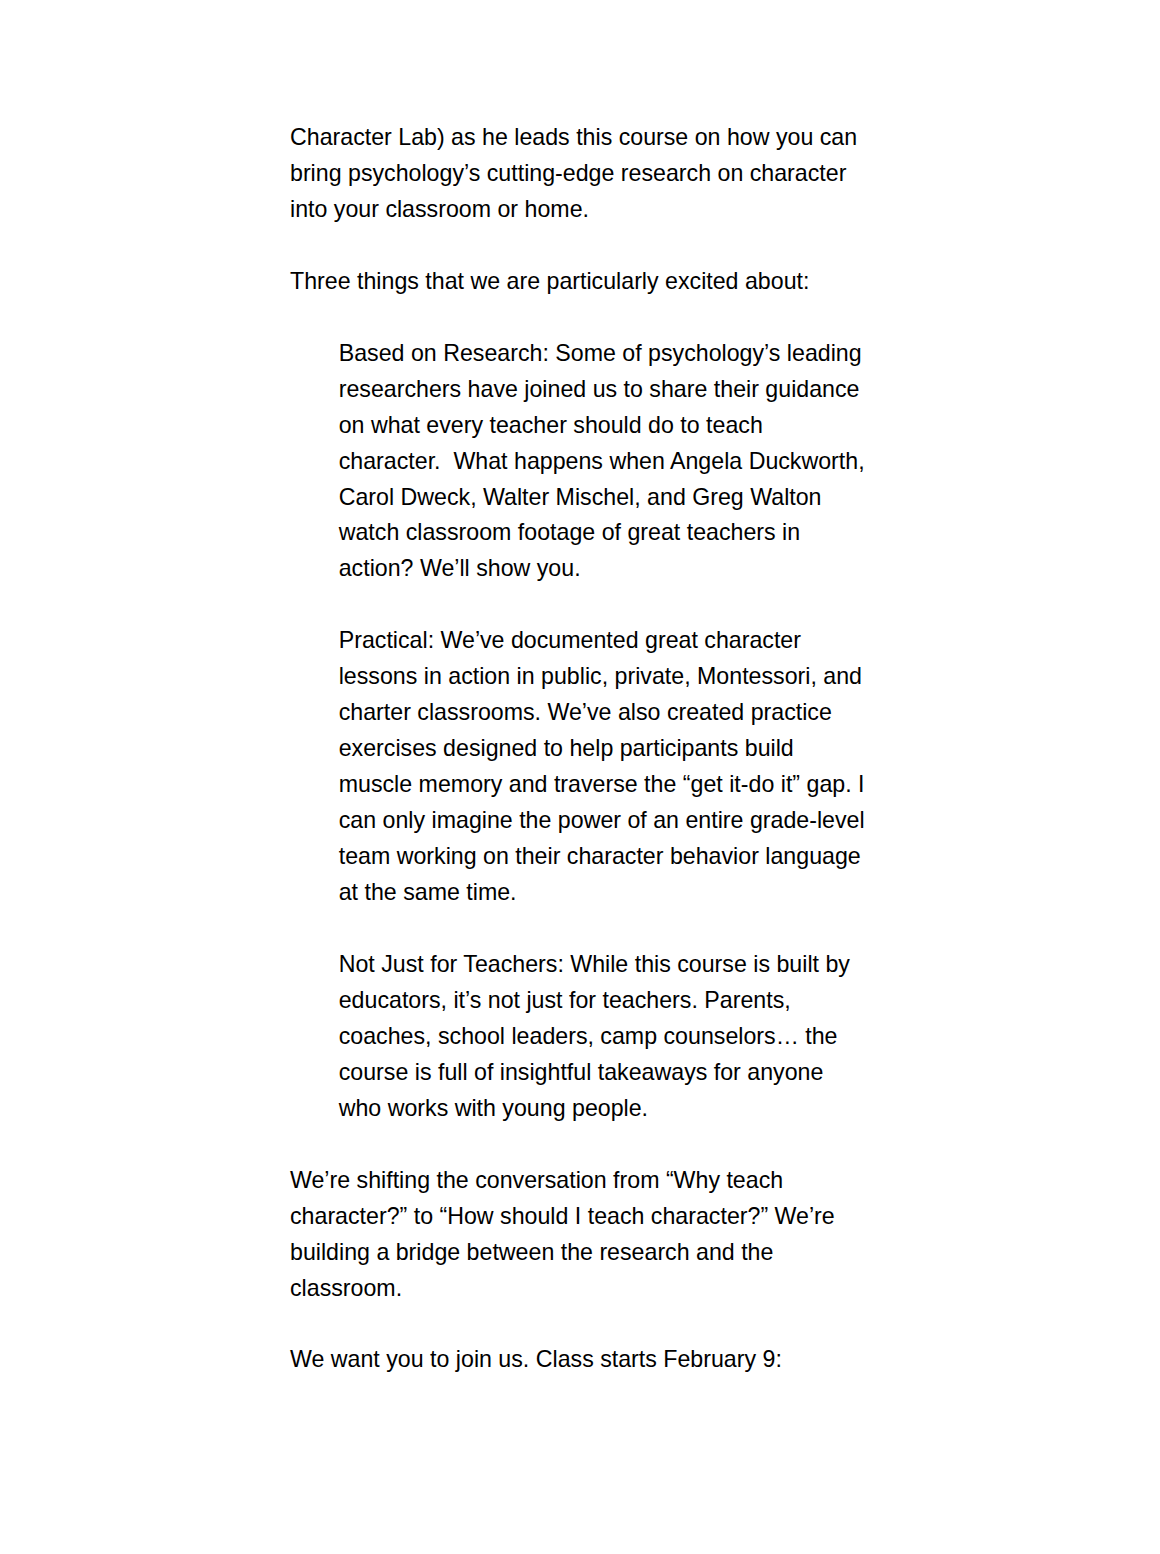Character Lab) as he leads this course on how you can bring psychology’s cutting-edge research on character into your classroom or home.
Three things that we are particularly excited about:
Based on Research: Some of psychology’s leading researchers have joined us to share their guidance on what every teacher should do to teach character. What happens when Angela Duckworth, Carol Dweck, Walter Mischel, and Greg Walton watch classroom footage of great teachers in action? We’ll show you.
Practical: We’ve documented great character lessons in action in public, private, Montessori, and charter classrooms. We’ve also created practice exercises designed to help participants build muscle memory and traverse the “get it-do it” gap. I can only imagine the power of an entire grade-level team working on their character behavior language at the same time.
Not Just for Teachers: While this course is built by educators, it’s not just for teachers. Parents, coaches, school leaders, camp counselors… the course is full of insightful takeaways for anyone who works with young people.
We’re shifting the conversation from “Why teach character?” to “How should I teach character?” We’re building a bridge between the research and the classroom.
We want you to join us. Class starts February 9: